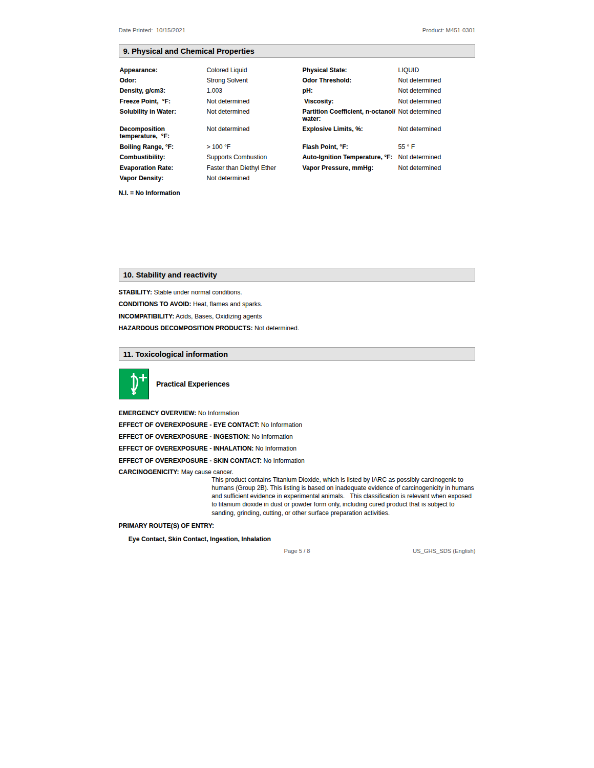Date Printed: 10/15/2021
Product: M451-0301
9. Physical and Chemical Properties
| Appearance: | Colored Liquid | Physical State: | LIQUID |
| Odor: | Strong Solvent | Odor Threshold: | Not determined |
| Density, g/cm3: | 1.003 | pH: | Not determined |
| Freeze Point, °F: | Not determined | Viscosity: | Not determined |
| Solubility in Water: | Not determined | Partition Coefficient, n-octanol/ water: | Not determined |
| Decomposition temperature, °F: | Not determined | Explosive Limits, %: | Not determined |
| Boiling Range, °F: | > 100 °F | Flash Point, °F: | 55 ° F |
| Combustibility: | Supports Combustion | Auto-Ignition Temperature, °F: | Not determined |
| Evaporation Rate: | Faster than Diethyl Ether | Vapor Pressure, mmHg: | Not determined |
| Vapor Density: | Not determined | | |
N.I. = No Information
10. Stability and reactivity
STABILITY: Stable under normal conditions.
CONDITIONS TO AVOID: Heat, flames and sparks.
INCOMPATIBILITY: Acids, Bases, Oxidizing agents
HAZARDOUS DECOMPOSITION PRODUCTS: Not determined.
11. Toxicological information
$
Practical Experiences
EMERGENCY OVERVIEW: No Information
EFFECT OF OVEREXPOSURE - EYE CONTACT: No Information
EFFECT OF OVEREXPOSURE - INGESTION: No Information
EFFECT OF OVEREXPOSURE - INHALATION: No Information
EFFECT OF OVEREXPOSURE - SKIN CONTACT: No Information
CARCINOGENICITY:
May cause cancer.
This product contains Titanium Dioxide, which is listed by IARC as possibly carcinogenic to humans (Group 2B). This listing is based on inadequate evidence of carcinogenicity in humans and sufficient evidence in experimental animals. This classification is relevant when exposed to titanium dioxide in dust or powder form only, including cured product that is subject to sanding, grinding, cutting, or other surface preparation activities.
PRIMARY ROUTE(S) OF ENTRY:
Eye Contact, Skin Contact, Ingestion, Inhalation
Page 5 / 8
US_GHS_SDS (English)